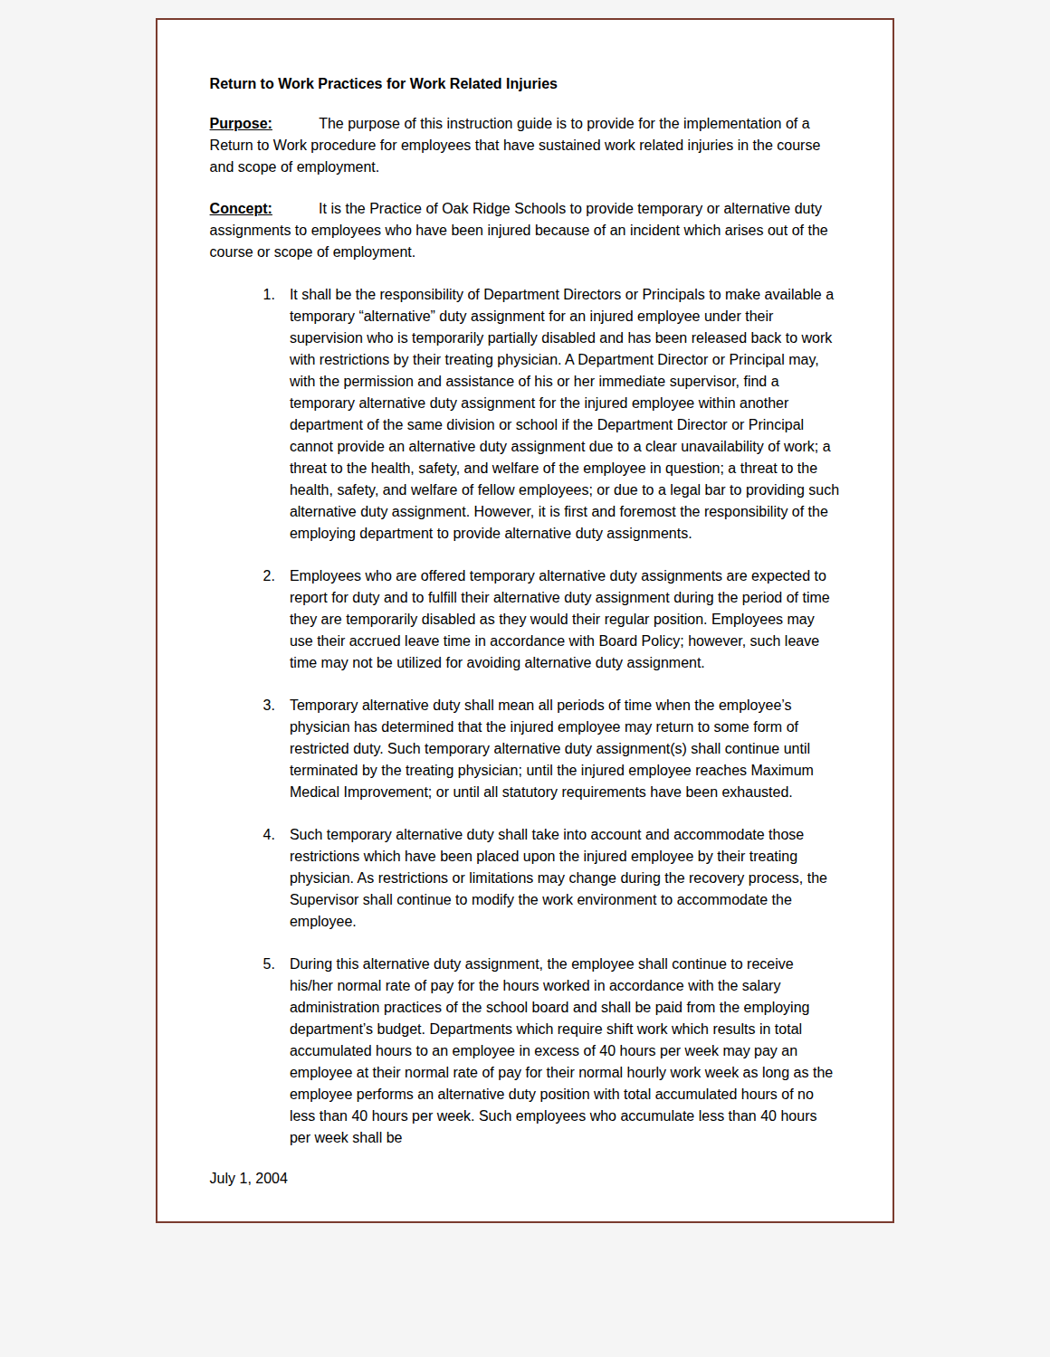Return to Work Practices for Work Related Injuries
Purpose: The purpose of this instruction guide is to provide for the implementation of a Return to Work procedure for employees that have sustained work related injuries in the course and scope of employment.
Concept: It is the Practice of Oak Ridge Schools to provide temporary or alternative duty assignments to employees who have been injured because of an incident which arises out of the course or scope of employment.
It shall be the responsibility of Department Directors or Principals to make available a temporary “alternative” duty assignment for an injured employee under their supervision who is temporarily partially disabled and has been released back to work with restrictions by their treating physician. A Department Director or Principal may, with the permission and assistance of his or her immediate supervisor, find a temporary alternative duty assignment for the injured employee within another department of the same division or school if the Department Director or Principal cannot provide an alternative duty assignment due to a clear unavailability of work; a threat to the health, safety, and welfare of the employee in question; a threat to the health, safety, and welfare of fellow employees; or due to a legal bar to providing such alternative duty assignment. However, it is first and foremost the responsibility of the employing department to provide alternative duty assignments.
Employees who are offered temporary alternative duty assignments are expected to report for duty and to fulfill their alternative duty assignment during the period of time they are temporarily disabled as they would their regular position. Employees may use their accrued leave time in accordance with Board Policy; however, such leave time may not be utilized for avoiding alternative duty assignment.
Temporary alternative duty shall mean all periods of time when the employee’s physician has determined that the injured employee may return to some form of restricted duty. Such temporary alternative duty assignment(s) shall continue until terminated by the treating physician; until the injured employee reaches Maximum Medical Improvement; or until all statutory requirements have been exhausted.
Such temporary alternative duty shall take into account and accommodate those restrictions which have been placed upon the injured employee by their treating physician. As restrictions or limitations may change during the recovery process, the Supervisor shall continue to modify the work environment to accommodate the employee.
During this alternative duty assignment, the employee shall continue to receive his/her normal rate of pay for the hours worked in accordance with the salary administration practices of the school board and shall be paid from the employing department’s budget. Departments which require shift work which results in total accumulated hours to an employee in excess of 40 hours per week may pay an employee at their normal rate of pay for their normal hourly work week as long as the employee performs an alternative duty position with total accumulated hours of no less than 40 hours per week. Such employees who accumulate less than 40 hours per week shall be
July 1, 2004